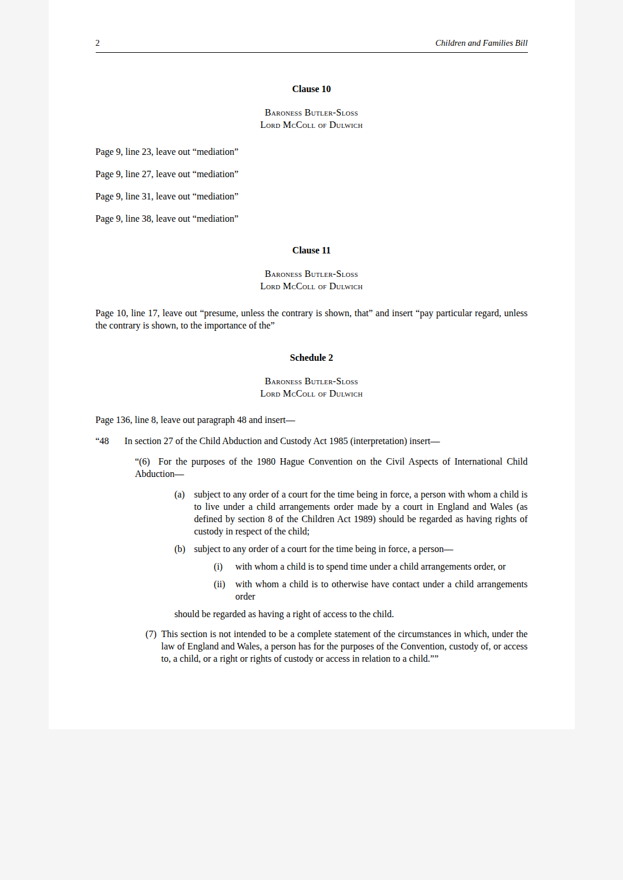2 Children and Families Bill
Clause 10
Baroness Butler-Sloss Lord McColl of Dulwich
Page 9, line 23, leave out “mediation”
Page 9, line 27, leave out “mediation”
Page 9, line 31, leave out “mediation”
Page 9, line 38, leave out “mediation”
Clause 11
Baroness Butler-Sloss Lord McColl of Dulwich
Page 10, line 17, leave out “presume, unless the contrary is shown, that” and insert “pay particular regard, unless the contrary is shown, to the importance of the”
Schedule 2
Baroness Butler-Sloss Lord McColl of Dulwich
Page 136, line 8, leave out paragraph 48 and insert—
“48
In section 27 of the Child Abduction and Custody Act 1985 (interpretation) insert—
“(6) For the purposes of the 1980 Hague Convention on the Civil Aspects of International Child Abduction—
(a)
subject to any order of a court for the time being in force, a person with whom a child is to live under a child arrangements order made by a court in England and Wales (as defined by section 8 of the Children Act 1989) should be regarded as having rights of custody in respect of the child;
(b)
subject to any order of a court for the time being in force, a person—
(i)
with whom a child is to spend time under a child arrangements order, or
(ii)
with whom a child is to otherwise have contact under a child arrangements order
should be regarded as having a right of access to the child.
(7)
This section is not intended to be a complete statement of the circumstances in which, under the law of England and Wales, a person has for the purposes of the Convention, custody of, or access to, a child, or a right or rights of custody or access in relation to a child.””